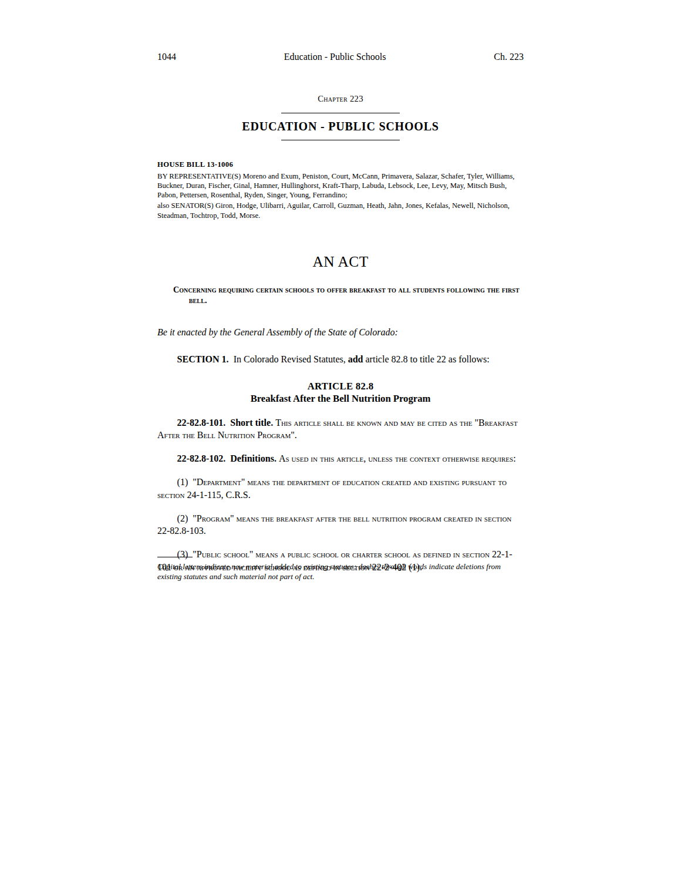1044 Education - Public Schools Ch. 223
Chapter 223
EDUCATION - PUBLIC SCHOOLS
HOUSE BILL 13-1006
BY REPRESENTATIVE(S) Moreno and Exum, Peniston, Court, McCann, Primavera, Salazar, Schafer, Tyler, Williams, Buckner, Duran, Fischer, Ginal, Hamner, Hullinghorst, Kraft-Tharp, Labuda, Lebsock, Lee, Levy, May, Mitsch Bush, Pabon, Pettersen, Rosenthal, Ryden, Singer, Young, Ferrandino;
also SENATOR(S) Giron, Hodge, Ulibarri, Aguilar, Carroll, Guzman, Heath, Jahn, Jones, Kefalas, Newell, Nicholson, Steadman, Tochtrop, Todd, Morse.
AN ACT
Concerning requiring certain schools to offer breakfast to all students following the first bell.
Be it enacted by the General Assembly of the State of Colorado:
SECTION 1. In Colorado Revised Statutes, add article 82.8 to title 22 as follows:
ARTICLE 82.8 Breakfast After the Bell Nutrition Program
22-82.8-101. Short title. This article shall be known and may be cited as the "Breakfast After the Bell Nutrition Program".
22-82.8-102. Definitions. As used in this article, unless the context otherwise requires:
(1) "Department" means the department of education created and existing pursuant to section 24-1-115, C.R.S.
(2) "Program" means the breakfast after the bell nutrition program created in section 22-82.8-103.
(3) "Public school" means a public school or charter school as defined in section 22-1-101 or an approved facility school as defined in section 22-2-402 (1).
Capital letters indicate new material added to existing statutes; dashes through words indicate deletions from existing statutes and such material not part of act.